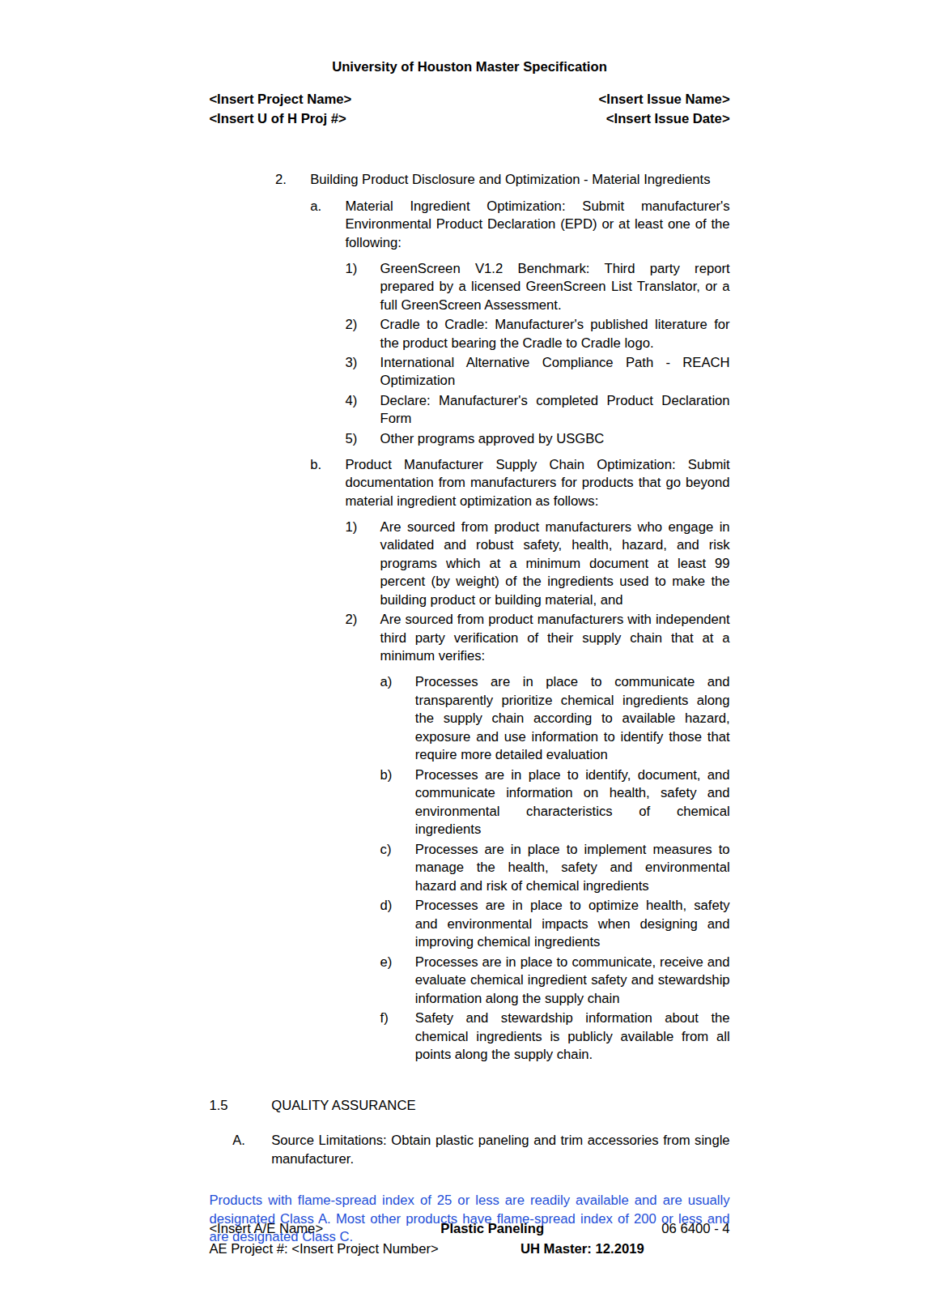University of Houston Master Specification
<Insert Project Name> <Insert Issue Name>
<Insert U of H Proj #> <Insert Issue Date>
2.
Building Product Disclosure and Optimization - Material Ingredients
a.
Material Ingredient Optimization: Submit manufacturer's Environmental Product Declaration (EPD) or at least one of the following:
1)
GreenScreen V1.2 Benchmark: Third party report prepared by a licensed GreenScreen List Translator, or a full GreenScreen Assessment.
2)
Cradle to Cradle: Manufacturer's published literature for the product bearing the Cradle to Cradle logo.
3)
International Alternative Compliance Path - REACH Optimization
4)
Declare: Manufacturer's completed Product Declaration Form
5)
Other programs approved by USGBC
b.
Product Manufacturer Supply Chain Optimization: Submit documentation from manufacturers for products that go beyond material ingredient optimization as follows:
1)
Are sourced from product manufacturers who engage in validated and robust safety, health, hazard, and risk programs which at a minimum document at least 99 percent (by weight) of the ingredients used to make the building product or building material, and
2)
Are sourced from product manufacturers with independent third party verification of their supply chain that at a minimum verifies:
a)
Processes are in place to communicate and transparently prioritize chemical ingredients along the supply chain according to available hazard, exposure and use information to identify those that require more detailed evaluation
b)
Processes are in place to identify, document, and communicate information on health, safety and environmental characteristics of chemical ingredients
c)
Processes are in place to implement measures to manage the health, safety and environmental hazard and risk of chemical ingredients
d)
Processes are in place to optimize health, safety and environmental impacts when designing and improving chemical ingredients
e)
Processes are in place to communicate, receive and evaluate chemical ingredient safety and stewardship information along the supply chain
f)
Safety and stewardship information about the chemical ingredients is publicly available from all points along the supply chain.
1.5
QUALITY ASSURANCE
A.
Source Limitations: Obtain plastic paneling and trim accessories from single manufacturer.
Products with flame-spread index of 25 or less are readily available and are usually designated Class A. Most other products have flame-spread index of 200 or less and are designated Class C.
<Insert A/E Name>
Plastic Paneling
06 6400 - 4
AE Project #: <Insert Project Number>
UH Master: 12.2019